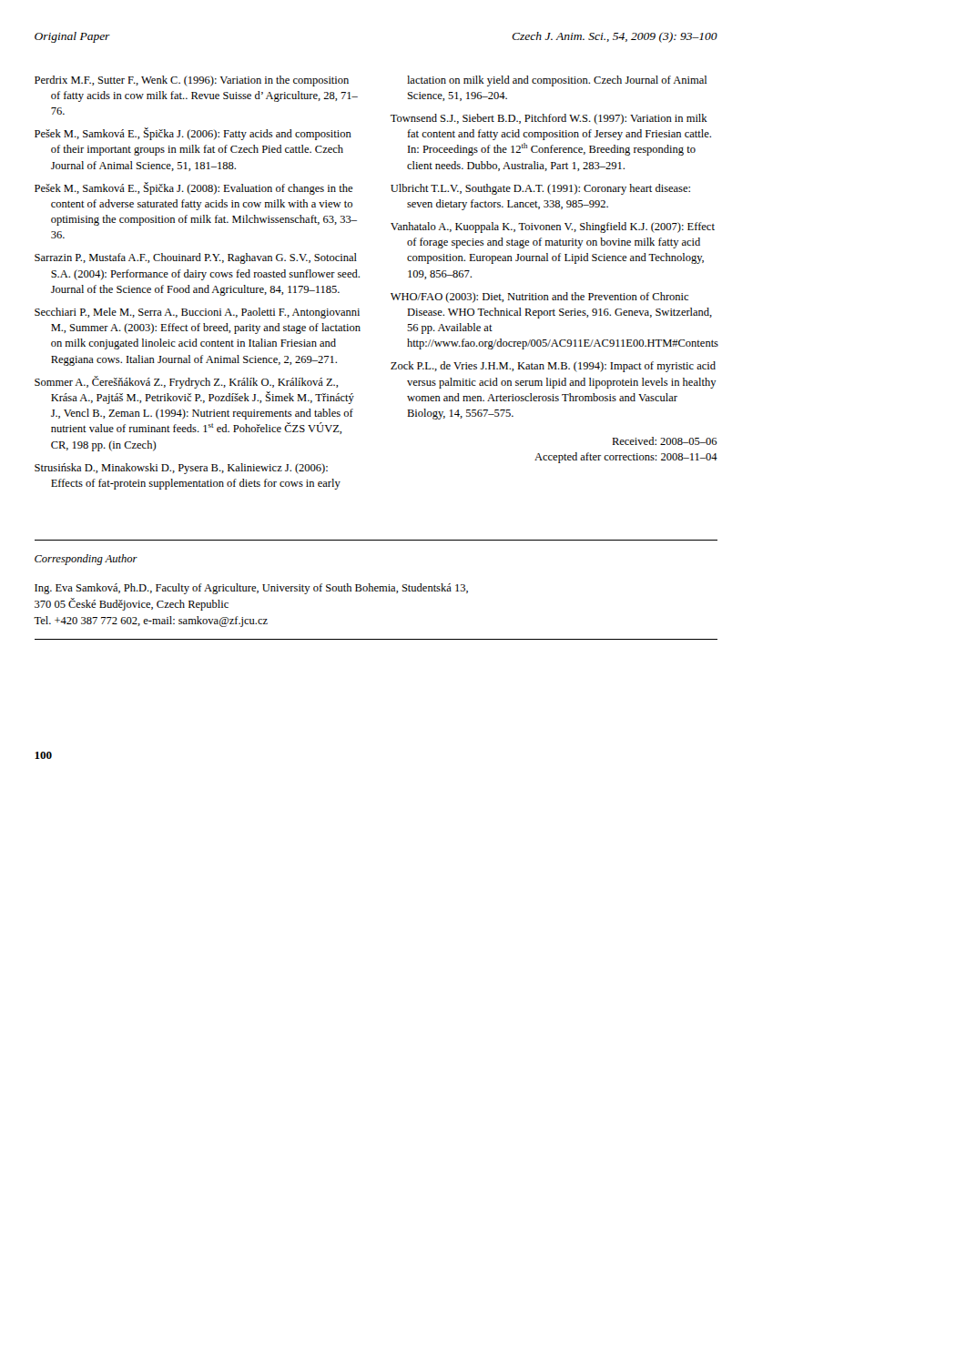Original Paper
Czech J. Anim. Sci., 54, 2009 (3): 93–100
Perdrix M.F., Sutter F., Wenk C. (1996): Variation in the composition of fatty acids in cow milk fat.. Revue Suisse d’ Agriculture, 28, 71–76.
Pešek M., Samková E., Špička J. (2006): Fatty acids and composition of their important groups in milk fat of Czech Pied cattle. Czech Journal of Animal Science, 51, 181–188.
Pešek M., Samková E., Špička J. (2008): Evaluation of changes in the content of adverse saturated fatty acids in cow milk with a view to optimising the composition of milk fat. Milchwissenschaft, 63, 33–36.
Sarrazin P., Mustafa A.F., Chouinard P.Y., Raghavan G. S.V., Sotocinal S.A. (2004): Performance of dairy cows fed roasted sunflower seed. Journal of the Science of Food and Agriculture, 84, 1179–1185.
Secchiari P., Mele M., Serra A., Buccioni A., Paoletti F., Antongiovanni M., Summer A. (2003): Effect of breed, parity and stage of lactation on milk conjugated linoleic acid content in Italian Friesian and Reggiana cows. Italian Journal of Animal Science, 2, 269–271.
Sommer A., Čerešňáková Z., Frydrych Z., Králík O., Králíková Z., Krása A., Pajtáš M., Petrikovič P., Pozdíšek J., Šimek M., Třináctý J., Vencl B., Zeman L. (1994): Nutrient requirements and tables of nutrient value of ruminant feeds. 1st ed. Pohořelice ČZS VÚVZ, CR, 198 pp. (in Czech)
Strusińska D., Minakowski D., Pysera B., Kaliniewicz J. (2006): Effects of fat-protein supplementation of diets for cows in early lactation on milk yield and composition. Czech Journal of Animal Science, 51, 196–204.
Townsend S.J., Siebert B.D., Pitchford W.S. (1997): Variation in milk fat content and fatty acid composition of Jersey and Friesian cattle. In: Proceedings of the 12th Conference, Breeding responding to client needs. Dubbo, Australia, Part 1, 283–291.
Ulbricht T.L.V., Southgate D.A.T. (1991): Coronary heart disease: seven dietary factors. Lancet, 338, 985–992.
Vanhatalo A., Kuoppala K., Toivonen V., Shingfield K.J. (2007): Effect of forage species and stage of maturity on bovine milk fatty acid composition. European Journal of Lipid Science and Technology, 109, 856–867.
WHO/FAO (2003): Diet, Nutrition and the Prevention of Chronic Disease. WHO Technical Report Series, 916. Geneva, Switzerland, 56 pp. Available at http://www.fao.org/docrep/005/AC911E/AC911E00.HTM#Contents
Zock P.L., de Vries J.H.M., Katan M.B. (1994): Impact of myristic acid versus palmitic acid on serum lipid and lipoprotein levels in healthy women and men. Arteriosclerosis Thrombosis and Vascular Biology, 14, 5567–575.
Received: 2008–05–06
Accepted after corrections: 2008–11–04
Corresponding Author
Ing. Eva Samková, Ph.D., Faculty of Agriculture, University of South Bohemia, Studentská 13,
370 05 České Budějovice, Czech Republic
Tel. +420 387 772 602, e-mail: samkova@zf.jcu.cz
100